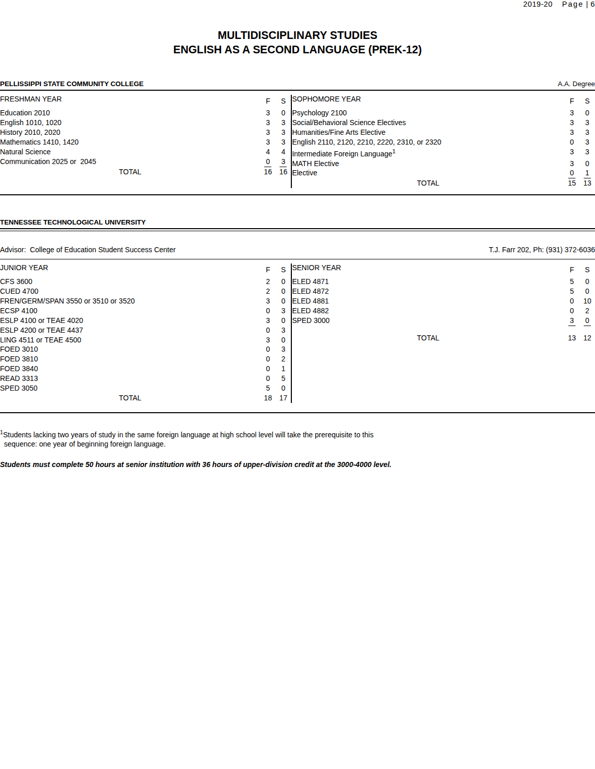2019-20 Page | 6
MULTIDISCIPLINARY STUDIES
ENGLISH AS A SECOND LANGUAGE (PREK-12)
PELLISSIPPI STATE COMMUNITY COLLEGE A.A. Degree
| / FRESHMAN YEAR / F / S / / --- / --- / --- / / Education 2010 / 3 / 0 / / English 1010, 1020 / 3 / 3 / / History 2010, 2020 / 3 / 3 / / Mathematics 1410, 1420 / 3 / 3 / / Natural Science / 4 / 4 / / Communication 2025 or 2045 / 0 / 3 / / TOTAL / 16 / 16 / | / SOPHOMORE YEAR / F / S / / --- / --- / --- / / Psychology 2100 / 3 / 0 / / Social/Behavioral Science Electives / 3 / 3 / / Humanities/Fine Arts Elective / 3 / 3 / / English 2110, 2120, 2210, 2220, 2310, or 2320 / 0 / 3 / / Intermediate Foreign Language 1 / 3 / 3 / / MATH Elective / 3 / 0 / / Elective / 0 / 1 / / TOTAL / 15 / 13 / |
TENNESSEE TECHNOLOGICAL UNIVERSITY
Advisor: College of Education Student Success Center T.J. Farr 202, Ph: (931) 372-6036
| / JUNIOR YEAR / F / S / / --- / --- / --- / / CFS 3600 / 2 / 0 / / CUED 4700 / 2 / 0 / / FREN/GERM/SPAN 3550 or 3510 or 3520 / 3 / 0 / / ECSP 4100 / 0 / 3 / / ESLP 4100 or TEAE 4020 / 3 / 0 / / ESLP 4200 or TEAE 4437 / 0 / 3 / / LING 4511 or TEAE 4500 / 3 / 0 / / FOED 3010 / 0 / 3 / / FOED 3810 / 0 / 2 / / FOED 3840 / 0 / 1 / / READ 3313 / 0 / 5 / / SPED 3050 / 5 / 0 / / TOTAL / 18 / 17 / | / SENIOR YEAR / F / S / / --- / --- / --- / / ELED 4871 / 5 / 0 / / ELED 4872 / 5 / 0 / / ELED 4881 / 0 / 10 / / ELED 4882 / 0 / 2 / / SPED 3000 / 3 / 0 / / TOTAL / 13 / 12 / |
1Students lacking two years of study in the same foreign language at high school level will take the prerequisite to this
sequence: one year of beginning foreign language.
Students must complete 50 hours at senior institution with 36 hours of upper-division credit at the 3000-4000 level.